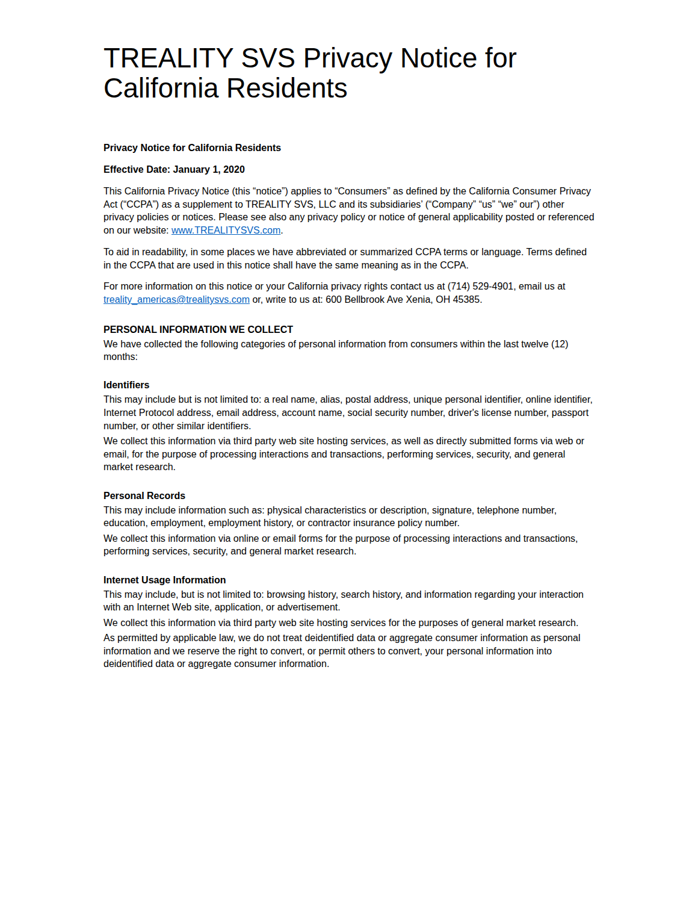TREALITY SVS Privacy Notice for California Residents
Privacy Notice for California Residents
Effective Date: January 1, 2020
This California Privacy Notice (this “notice”) applies to “Consumers” as defined by the California Consumer Privacy Act (“CCPA”) as a supplement to TREALITY SVS, LLC and its subsidiaries’ (“Company” “us” “we” our”) other privacy policies or notices. Please see also any privacy policy or notice of general applicability posted or referenced on our website: www.TREALITYSVS.com.
To aid in readability, in some places we have abbreviated or summarized CCPA terms or language. Terms defined in the CCPA that are used in this notice shall have the same meaning as in the CCPA.
For more information on this notice or your California privacy rights contact us at (714) 529-4901, email us at treality_americas@trealitysvs.com or, write to us at: 600 Bellbrook Ave Xenia, OH 45385.
PERSONAL INFORMATION WE COLLECT
We have collected the following categories of personal information from consumers within the last twelve (12) months:
Identifiers
This may include but is not limited to: a real name, alias, postal address, unique personal identifier, online identifier, Internet Protocol address, email address, account name, social security number, driver's license number, passport number, or other similar identifiers.
We collect this information via third party web site hosting services, as well as directly submitted forms via web or email, for the purpose of processing interactions and transactions, performing services, security, and general market research.
Personal Records
This may include information such as: physical characteristics or description, signature, telephone number, education, employment, employment history, or contractor insurance policy number.
We collect this information via online or email forms for the purpose of processing interactions and transactions, performing services, security, and general market research.
Internet Usage Information
This may include, but is not limited to: browsing history, search history, and information regarding your interaction with an Internet Web site, application, or advertisement.
We collect this information via third party web site hosting services for the purposes of general market research.
As permitted by applicable law, we do not treat deidentified data or aggregate consumer information as personal information and we reserve the right to convert, or permit others to convert, your personal information into deidentified data or aggregate consumer information.